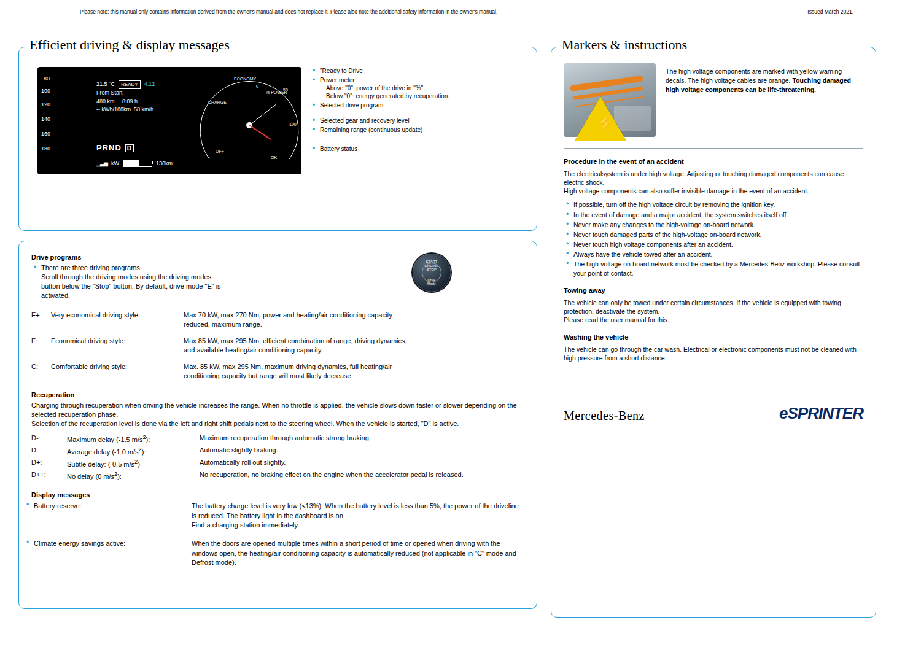Please note: this manual only contains information derived from the owner's manual and does not replace it. Please also note the additional safety information in the owner's manual.
Issued March 2021.
Efficient driving & display messages
80 100 120 140 160 180
21.5 °C READY 4:12
From Start
480 km 8:09 h
-- kWh/100km 58 km/h
PRND D
▁▃▅kW 130km
ECONOMY 0 % POWER 50 CHARGE 100 OFF OK
"Ready to Drive
Power meter: Above "0": power of the drive in "%". Below "0": energy generated by recuperation.
Selected drive program
Selected gear and recovery level
Remaining range (continuous update)
Battery status
Drive programs
There are three driving programs.
Scroll through the driving modes using the driving modes
button below the "Stop" button. By default, drive mode "E" is
activated.
START
ENGINE
STOP
Drive
Mode
| E+: | Very economical driving style: | Max 70 kW, max 270 Nm, power and heating/air conditioning capacity reduced, maximum range. |
| E: | Economical driving style: | Max 85 kW, max 295 Nm, efficient combination of range, driving dynamics, and available heating/air conditioning capacity. |
| C: | Comfortable driving style: | Max. 85 kW, max 295 Nm, maximum driving dynamics, full heating/air conditioning capacity but range will most likely decrease. |
Recuperation
Charging through recuperation when driving the vehicle increases the range. When no throttle is applied, the vehicle slows down faster or slower depending on the selected recuperation phase.
Selection of the recuperation level is done via the left and right shift pedals next to the steering wheel. When the vehicle is started, "D" is active.
| D-: | Maximum delay (-1.5 m/s 2 ): | Maximum recuperation through automatic strong braking. |
| D: | Average delay (-1.0 m/s 2 ): | Automatic slightly braking. |
| D+: | Subtle delay: (-0.5 m/s 2 ) | Automatically roll out slightly. |
| D++: | No delay (0 m/s 2 ): | No recuperation, no braking effect on the engine when the accelerator pedal is released. |
Display messages
| Battery reserve: | The battery charge level is very low (<13%). When the battery level is less than 5%, the power of the driveline is reduced. The battery light in the dashboard is on. Find a charging station immediately. |
| Climate energy savings active: | When the doors are opened multiple times within a short period of time or opened when driving with the windows open, the heating/air conditioning capacity is automatically reduced (not applicable in "C" mode and Defrost mode). |
Markers & instructions
The high voltage components are marked with yellow warning decals. The high voltage cables are orange. Touching damaged high voltage components can be life-threatening.
Procedure in the event of an accident
The electricalsystem is under high voltage. Adjusting or touching damaged components can cause electric shock.
High voltage components can also suffer invisible damage in the event of an accident.
If possible, turn off the high voltage circuit by removing the ignition key.
In the event of damage and a major accident, the system switches itself off.
Never make any changes to the high-voltage on-board network.
Never touch damaged parts of the high-voltage on-board network.
Never touch high voltage components after an accident.
Always have the vehicle towed after an accident.
The high-voltage on-board network must be checked by a Mercedes-Benz workshop. Please consult your point of contact.
Towing away
The vehicle can only be towed under certain circumstances. If the vehicle is equipped with towing protection, deactivate the system.
Please read the user manual for this.
Washing the vehicle
The vehicle can go through the car wash. Electrical or electronic components must not be cleaned with high pressure from a short distance.
Mercedes-Benz
eSPRINTER